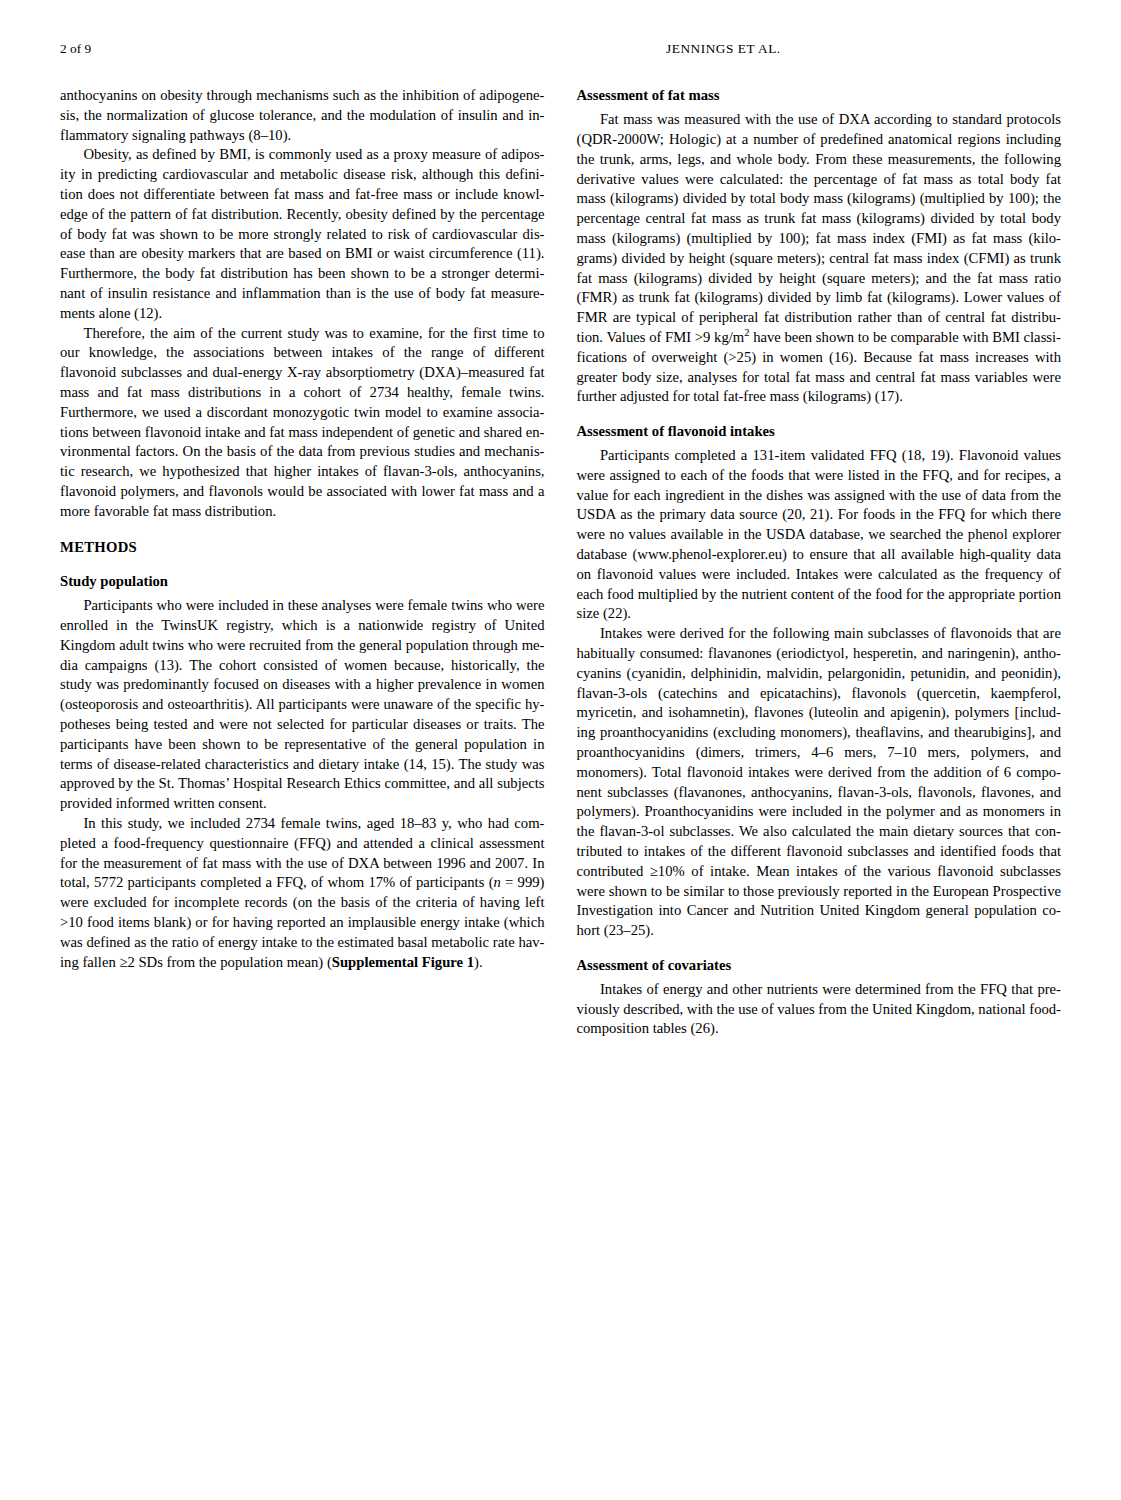2 of 9 JENNINGS ET AL.
anthocyanins on obesity through mechanisms such as the inhibition of adipogenesis, the normalization of glucose tolerance, and the modulation of insulin and inflammatory signaling pathways (8–10).
Obesity, as defined by BMI, is commonly used as a proxy measure of adiposity in predicting cardiovascular and metabolic disease risk, although this definition does not differentiate between fat mass and fat-free mass or include knowledge of the pattern of fat distribution. Recently, obesity defined by the percentage of body fat was shown to be more strongly related to risk of cardiovascular disease than are obesity markers that are based on BMI or waist circumference (11). Furthermore, the body fat distribution has been shown to be a stronger determinant of insulin resistance and inflammation than is the use of body fat measurements alone (12).
Therefore, the aim of the current study was to examine, for the first time to our knowledge, the associations between intakes of the range of different flavonoid subclasses and dual-energy X-ray absorptiometry (DXA)–measured fat mass and fat mass distributions in a cohort of 2734 healthy, female twins. Furthermore, we used a discordant monozygotic twin model to examine associations between flavonoid intake and fat mass independent of genetic and shared environmental factors. On the basis of the data from previous studies and mechanistic research, we hypothesized that higher intakes of flavan-3-ols, anthocyanins, flavonoid polymers, and flavonols would be associated with lower fat mass and a more favorable fat mass distribution.
METHODS
Study population
Participants who were included in these analyses were female twins who were enrolled in the TwinsUK registry, which is a nationwide registry of United Kingdom adult twins who were recruited from the general population through media campaigns (13). The cohort consisted of women because, historically, the study was predominantly focused on diseases with a higher prevalence in women (osteoporosis and osteoarthritis). All participants were unaware of the specific hypotheses being tested and were not selected for particular diseases or traits. The participants have been shown to be representative of the general population in terms of disease-related characteristics and dietary intake (14, 15). The study was approved by the St. Thomas’ Hospital Research Ethics committee, and all subjects provided informed written consent.
In this study, we included 2734 female twins, aged 18–83 y, who had completed a food-frequency questionnaire (FFQ) and attended a clinical assessment for the measurement of fat mass with the use of DXA between 1996 and 2007. In total, 5772 participants completed a FFQ, of whom 17% of participants (n = 999) were excluded for incomplete records (on the basis of the criteria of having left >10 food items blank) or for having reported an implausible energy intake (which was defined as the ratio of energy intake to the estimated basal metabolic rate having fallen ≥2 SDs from the population mean) (Supplemental Figure 1).
Assessment of fat mass
Fat mass was measured with the use of DXA according to standard protocols (QDR-2000W; Hologic) at a number of predefined anatomical regions including the trunk, arms, legs, and whole body. From these measurements, the following derivative values were calculated: the percentage of fat mass as total body fat mass (kilograms) divided by total body mass (kilograms) (multiplied by 100); the percentage central fat mass as trunk fat mass (kilograms) divided by total body mass (kilograms) (multiplied by 100); fat mass index (FMI) as fat mass (kilograms) divided by height (square meters); central fat mass index (CFMI) as trunk fat mass (kilograms) divided by height (square meters); and the fat mass ratio (FMR) as trunk fat (kilograms) divided by limb fat (kilograms). Lower values of FMR are typical of peripheral fat distribution rather than of central fat distribution. Values of FMI >9 kg/m2 have been shown to be comparable with BMI classifications of overweight (>25) in women (16). Because fat mass increases with greater body size, analyses for total fat mass and central fat mass variables were further adjusted for total fat-free mass (kilograms) (17).
Assessment of flavonoid intakes
Participants completed a 131-item validated FFQ (18, 19). Flavonoid values were assigned to each of the foods that were listed in the FFQ, and for recipes, a value for each ingredient in the dishes was assigned with the use of data from the USDA as the primary data source (20, 21). For foods in the FFQ for which there were no values available in the USDA database, we searched the phenol explorer database (www.phenol-explorer.eu) to ensure that all available high-quality data on flavonoid values were included. Intakes were calculated as the frequency of each food multiplied by the nutrient content of the food for the appropriate portion size (22).
Intakes were derived for the following main subclasses of flavonoids that are habitually consumed: flavanones (eriodictyol, hesperetin, and naringenin), anthocyanins (cyanidin, delphinidin, malvidin, pelargonidin, petunidin, and peonidin), flavan-3-ols (catechins and epicatachins), flavonols (quercetin, kaempferol, myricetin, and isohamnetin), flavones (luteolin and apigenin), polymers [including proanthocyanidins (excluding monomers), theaflavins, and thearubigins], and proanthocyanidins (dimers, trimers, 4–6 mers, 7–10 mers, polymers, and monomers). Total flavonoid intakes were derived from the addition of 6 component subclasses (flavanones, anthocyanins, flavan-3-ols, flavonols, flavones, and polymers). Proanthocyanidins were included in the polymer and as monomers in the flavan-3-ol subclasses. We also calculated the main dietary sources that contributed to intakes of the different flavonoid subclasses and identified foods that contributed ≥10% of intake. Mean intakes of the various flavonoid subclasses were shown to be similar to those previously reported in the European Prospective Investigation into Cancer and Nutrition United Kingdom general population cohort (23–25).
Assessment of covariates
Intakes of energy and other nutrients were determined from the FFQ that previously described, with the use of values from the United Kingdom, national food-composition tables (26).